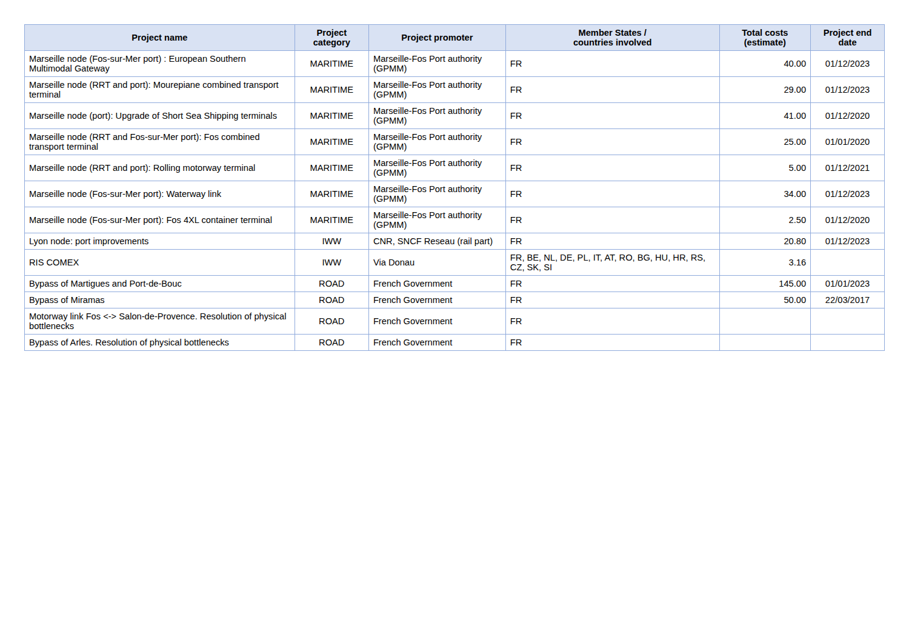| Project name | Project category | Project promoter | Member States / countries involved | Total costs (estimate) | Project end date |
| --- | --- | --- | --- | --- | --- |
| Marseille node (Fos-sur-Mer port) : European Southern Multimodal Gateway | MARITIME | Marseille-Fos Port authority (GPMM) | FR | 40.00 | 01/12/2023 |
| Marseille node (RRT and port): Mourepiane combined transport terminal | MARITIME | Marseille-Fos Port authority (GPMM) | FR | 29.00 | 01/12/2023 |
| Marseille node (port): Upgrade of Short Sea Shipping terminals | MARITIME | Marseille-Fos Port authority (GPMM) | FR | 41.00 | 01/12/2020 |
| Marseille node (RRT and Fos-sur-Mer port): Fos combined transport terminal | MARITIME | Marseille-Fos Port authority (GPMM) | FR | 25.00 | 01/01/2020 |
| Marseille node (RRT and port): Rolling motorway terminal | MARITIME | Marseille-Fos Port authority (GPMM) | FR | 5.00 | 01/12/2021 |
| Marseille node (Fos-sur-Mer port): Waterway link | MARITIME | Marseille-Fos Port authority (GPMM) | FR | 34.00 | 01/12/2023 |
| Marseille node (Fos-sur-Mer port): Fos 4XL container terminal | MARITIME | Marseille-Fos Port authority (GPMM) | FR | 2.50 | 01/12/2020 |
| Lyon node: port improvements | IWW | CNR, SNCF Reseau (rail part) | FR | 20.80 | 01/12/2023 |
| RIS COMEX | IWW | Via Donau | FR, BE, NL, DE, PL, IT, AT, RO, BG, HU, HR, RS, CZ, SK, SI | 3.16 | |
| Bypass of Martigues and Port-de-Bouc | ROAD | French Government | FR | 145.00 | 01/01/2023 |
| Bypass of Miramas | ROAD | French Government | FR | 50.00 | 22/03/2017 |
| Motorway link Fos <-> Salon-de-Provence. Resolution of physical bottlenecks | ROAD | French Government | FR | | |
| Bypass of Arles. Resolution of physical bottlenecks | ROAD | French Government | FR | | |